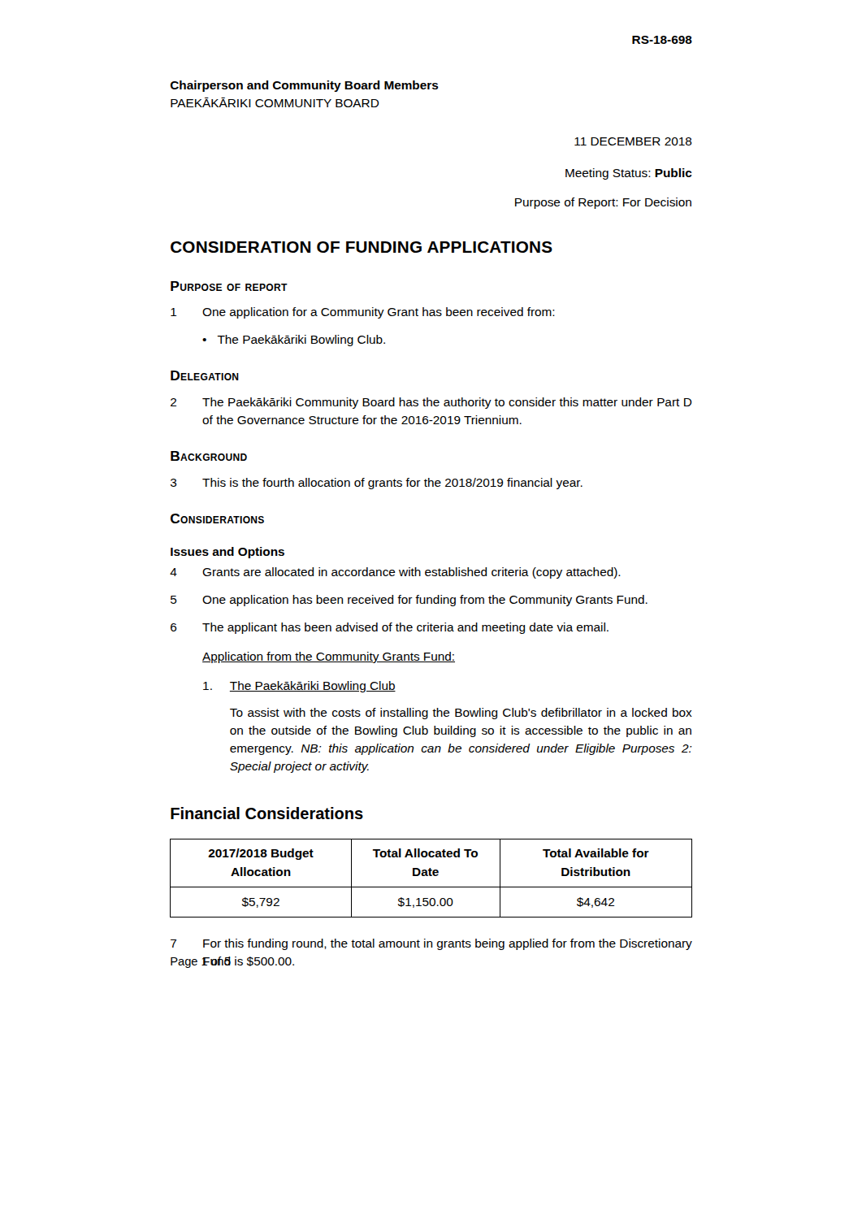RS-18-698
Chairperson and Community Board Members
PAEKĀKĀRIKI COMMUNITY BOARD
11 DECEMBER 2018
Meeting Status: Public
Purpose of Report: For Decision
CONSIDERATION OF FUNDING APPLICATIONS
Purpose of report
One application for a Community Grant has been received from:
The Paekākāriki Bowling Club.
Delegation
The Paekākāriki Community Board has the authority to consider this matter under Part D of the Governance Structure for the 2016-2019 Triennium.
Background
This is the fourth allocation of grants for the 2018/2019 financial year.
Considerations
Issues and Options
Grants are allocated in accordance with established criteria (copy attached).
One application has been received for funding from the Community Grants Fund.
The applicant has been advised of the criteria and meeting date via email.
Application from the Community Grants Fund:
The Paekākāriki Bowling Club
To assist with the costs of installing the Bowling Club's defibrillator in a locked box on the outside of the Bowling Club building so it is accessible to the public in an emergency. NB: this application can be considered under Eligible Purposes 2: Special project or activity.
Financial Considerations
| 2017/2018 Budget Allocation | Total Allocated To Date | Total Available for Distribution |
| --- | --- | --- |
| $5,792 | $1,150.00 | $4,642 |
For this funding round, the total amount in grants being applied for from the Discretionary Fund is $500.00.
Page 1 of 5